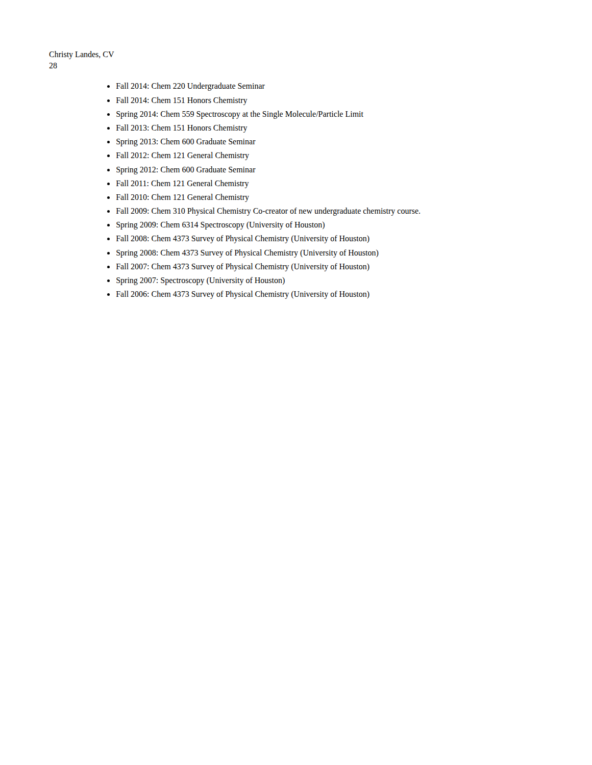Christy Landes, CV
28
Fall 2014: Chem 220 Undergraduate Seminar
Fall 2014: Chem 151 Honors Chemistry
Spring 2014: Chem 559 Spectroscopy at the Single Molecule/Particle Limit
Fall 2013: Chem 151 Honors Chemistry
Spring 2013: Chem 600 Graduate Seminar
Fall 2012: Chem 121 General Chemistry
Spring 2012: Chem 600 Graduate Seminar
Fall 2011: Chem 121 General Chemistry
Fall 2010: Chem 121 General Chemistry
Fall 2009: Chem 310 Physical Chemistry Co-creator of new undergraduate chemistry course.
Spring 2009: Chem 6314 Spectroscopy (University of Houston)
Fall 2008: Chem 4373 Survey of Physical Chemistry (University of Houston)
Spring 2008: Chem 4373 Survey of Physical Chemistry (University of Houston)
Fall 2007: Chem 4373 Survey of Physical Chemistry (University of Houston)
Spring 2007: Spectroscopy (University of Houston)
Fall 2006: Chem 4373 Survey of Physical Chemistry (University of Houston)